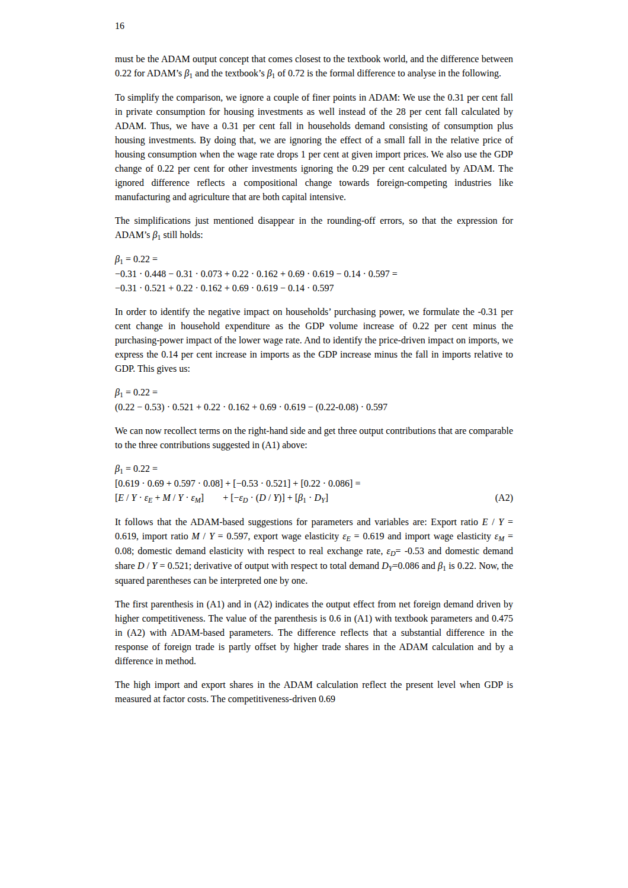16
must be the ADAM output concept that comes closest to the textbook world, and the difference between 0.22 for ADAM’s β1 and the textbook’s β1 of 0.72 is the formal difference to analyse in the following.
To simplify the comparison, we ignore a couple of finer points in ADAM: We use the 0.31 per cent fall in private consumption for housing investments as well instead of the 28 per cent fall calculated by ADAM. Thus, we have a 0.31 per cent fall in households demand consisting of consumption plus housing investments. By doing that, we are ignoring the effect of a small fall in the relative price of housing consumption when the wage rate drops 1 per cent at given import prices. We also use the GDP change of 0.22 per cent for other investments ignoring the 0.29 per cent calculated by ADAM. The ignored difference reflects a compositional change towards foreign-competing industries like manufacturing and agriculture that are both capital intensive.
The simplifications just mentioned disappear in the rounding-off errors, so that the expression for ADAM’s β1 still holds:
β1 = 0.22 = −0.31 · 0.448 − 0.31 · 0.073 + 0.22 · 0.162 + 0.69 · 0.619 − 0.14 · 0.597 = −0.31 · 0.521 + 0.22 · 0.162 + 0.69 · 0.619 − 0.14 · 0.597
In order to identify the negative impact on households’ purchasing power, we formulate the -0.31 per cent change in household expenditure as the GDP volume increase of 0.22 per cent minus the purchasing-power impact of the lower wage rate. And to identify the price-driven impact on imports, we express the 0.14 per cent increase in imports as the GDP increase minus the fall in imports relative to GDP. This gives us:
β1 = 0.22 = (0.22 − 0.53) · 0.521 + 0.22 · 0.162 + 0.69 · 0.619 − (0.22-0.08) · 0.597
We can now recollect terms on the right-hand side and get three output contributions that are comparable to the three contributions suggested in (A1) above:
β1 = 0.22 = [0.619 · 0.69 + 0.597 · 0.08] + [−0.53 · 0.521] + [0.22 · 0.086] = [E / Y · εE + M / Y · εM] + [−εD · (D / Y)] + [β1 · DY] (A2)
It follows that the ADAM-based suggestions for parameters and variables are: Export ratio E / Y = 0.619, import ratio M / Y = 0.597, export wage elasticity εE = 0.619 and import wage elasticity εM = 0.08; domestic demand elasticity with respect to real exchange rate, εD= -0.53 and domestic demand share D / Y = 0.521; derivative of output with respect to total demand DY=0.086 and β1 is 0.22. Now, the squared parentheses can be interpreted one by one.
The first parenthesis in (A1) and in (A2) indicates the output effect from net foreign demand driven by higher competitiveness. The value of the parenthesis is 0.6 in (A1) with textbook parameters and 0.475 in (A2) with ADAM-based parameters. The difference reflects that a substantial difference in the response of foreign trade is partly offset by higher trade shares in the ADAM calculation and by a difference in method.
The high import and export shares in the ADAM calculation reflect the present level when GDP is measured at factor costs. The competitiveness-driven 0.69